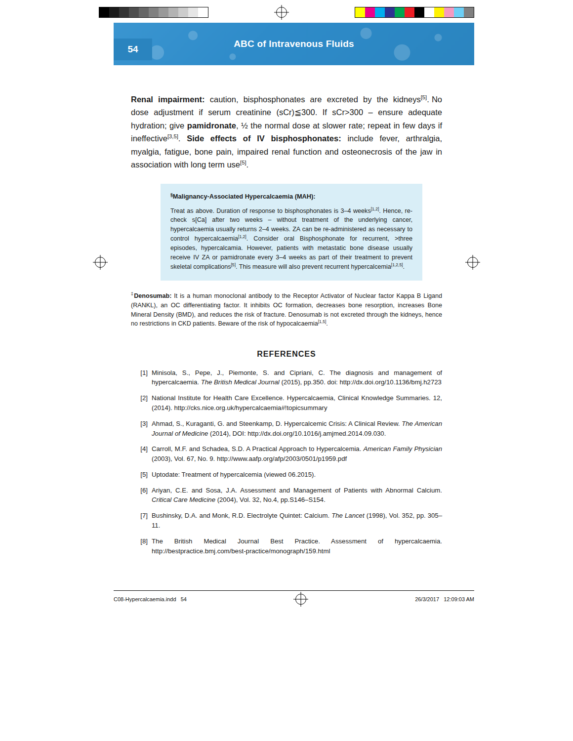ABC of Intravenous Fluids
54
Renal impairment: caution, bisphosphonates are excreted by the kidneys[5]. No dose adjustment if serum creatinine (sCr)≦300. If sCr>300 – ensure adequate hydration; give pamidronate, ½ the normal dose at slower rate; repeat in few days if ineffective[3,5]. Side effects of IV bisphosphonates: include fever, arthralgia, myalgia, fatigue, bone pain, impaired renal function and osteonecrosis of the jaw in association with long term use[5].
§Malignancy-Associated Hypercalcaemia (MAH):
Treat as above. Duration of response to bisphosphonates is 3–4 weeks[1,2]. Hence, re-check s[Ca] after two weeks – without treatment of the underlying cancer, hypercalcaemia usually returns 2–4 weeks. ZA can be re-administered as necessary to control hypercalcaemia[1,2]. Consider oral Bisphosphonate for recurrent, >three episodes, hypercalcamia. However, patients with metastatic bone disease usually receive IV ZA or pamidronate every 3–4 weeks as part of their treatment to prevent skeletal complications[5]. This measure will also prevent recurrent hypercalcemia[1,2,5].
‡Denosumab: It is a human monoclonal antibody to the Receptor Activator of Nuclear factor Kappa B Ligand (RANKL), an OC differentiating factor. It inhibits OC formation, decreases bone resorption, increases Bone Mineral Density (BMD), and reduces the risk of fracture. Denosumab is not excreted through the kidneys, hence no restrictions in CKD patients. Beware of the risk of hypocalcaemia[1,5].
REFERENCES
[1] Minisola, S., Pepe, J., Piemonte, S. and Cipriani, C. The diagnosis and management of hypercalcaemia. The British Medical Journal (2015), pp.350. doi: http://dx.doi.org/10.1136/bmj.h2723
[2] National Institute for Health Care Excellence. Hypercalcaemia, Clinical Knowledge Summaries. 12, (2014). http://cks.nice.org.uk/hypercalcaemia#!topicsummary
[3] Ahmad, S., Kuraganti, G. and Steenkamp, D. Hypercalcemic Crisis: A Clinical Review. The American Journal of Medicine (2014), DOI: http://dx.doi.org/10.1016/j.amjmed.2014.09.030.
[4] Carroll, M.F. and Schadea, S.D. A Practical Approach to Hypercalcemia. American Family Physician (2003), Vol. 67, No. 9. http://www.aafp.org/afp/2003/0501/p1959.pdf
[5] Uptodate: Treatment of hypercalcemia (viewed 06.2015).
[6] Ariyan, C.E. and Sosa, J.A. Assessment and Management of Patients with Abnormal Calcium. Critical Care Medicine (2004), Vol. 32, No.4, pp.S146–S154.
[7] Bushinsky, D.A. and Monk, R.D. Electrolyte Quintet: Calcium. The Lancet (1998), Vol. 352, pp. 305–11.
[8] The British Medical Journal Best Practice. Assessment of hypercalcaemia. http://bestpractice.bmj.com/best-practice/monograph/159.html
C08-Hypercalcaemia.indd 54
26/3/2017 12:09:03 AM